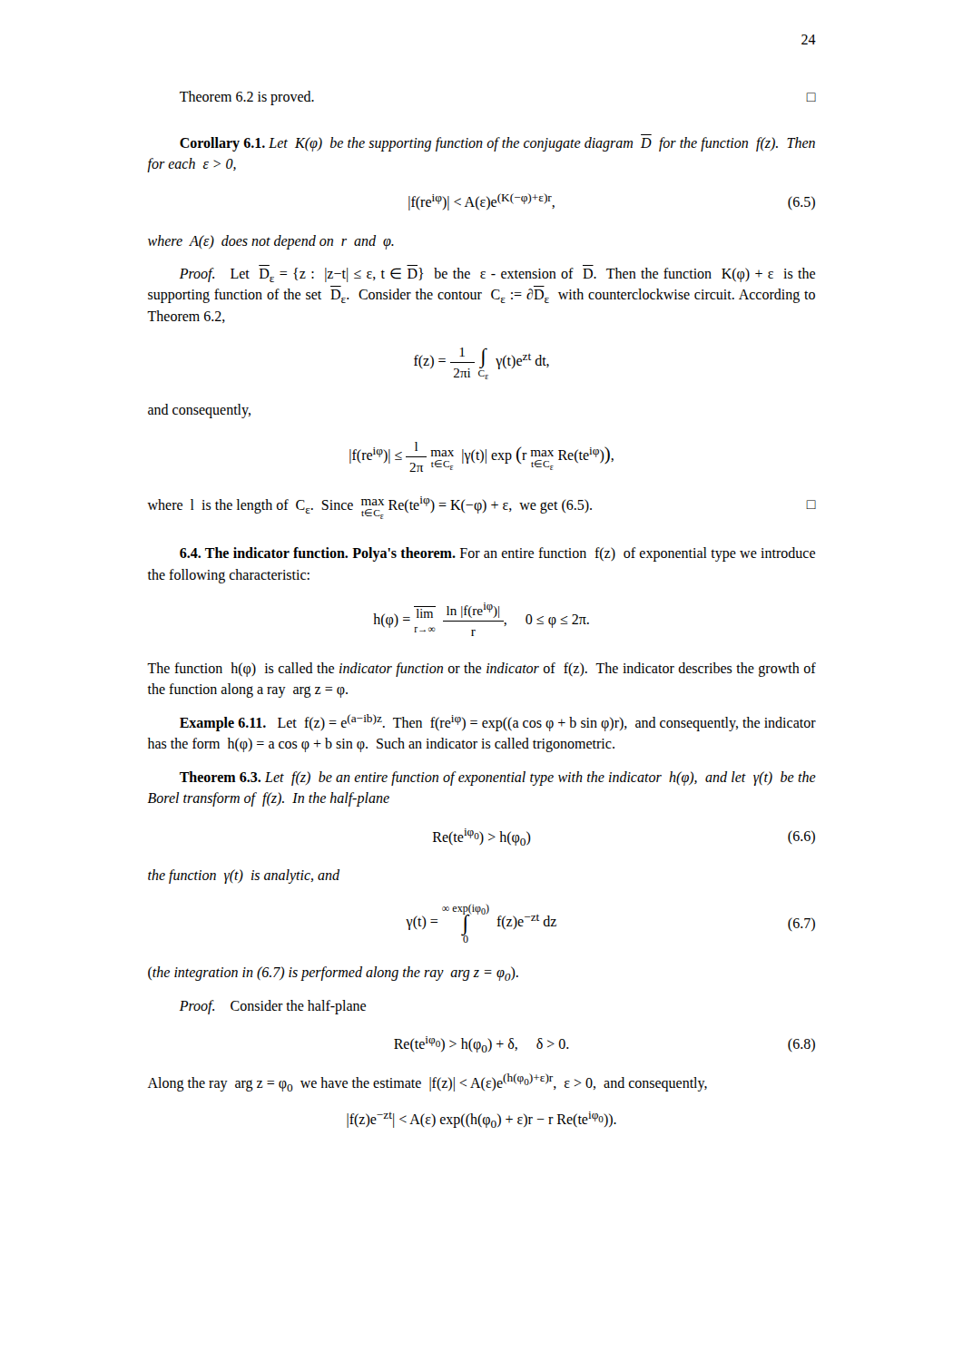24
Theorem 6.2 is proved. □
Corollary 6.1. Let K(φ) be the supporting function of the conjugate diagram D for the function f(z). Then for each ε > 0,
|f(reiφ)| < A(ε)e(K(−φ)+ε)r, (6.5)
where A(ε) does not depend on r and φ.
Proof. Let Dε = {z : |z−t| ≤ ε, t ∈ D} be the ε - extension of D. Then the function K(φ) + ε is the supporting function of the set Dε. Consider the contour Cε := ∂Dε with counterclockwise circuit. According to Theorem 6.2,
f(z) = 12πi ∫Cε γ(t)ezt dt,
and consequently,
|f(reiφ)| ≤ l 2π max t∈Cε |γ(t)| exp (r max t∈Cε Re(teiφ)),
where l is the length of Cε. Since max t∈Cε Re(teiφ) = K(−φ) + ε, we get (6.5). □
6.4. The indicator function. Polya's theorem. For an entire function f(z) of exponential type we introduce the following characteristic:
h(φ) = lim r→∞ ln |f(reiφ)|r, 0 ≤ φ ≤ 2π.
The function h(φ) is called the indicator function or the indicator of f(z). The indicator describes the growth of the function along a ray arg z = φ.
Example 6.11. Let f(z) = e(a−ib)z. Then f(reiφ) = exp((a cos φ + b sin φ)r), and consequently, the indicator has the form h(φ) = a cos φ + b sin φ. Such an indicator is called trigonometric.
Theorem 6.3. Let f(z) be an entire function of exponential type with the indicator h(φ), and let γ(t) be the Borel transform of f(z). In the half-plane
Re(teiφ0) > h(φ0) (6.6)
the function γ(t) is analytic, and
γ(t) = ∞ exp(iφ0)∫0 f(z)e−zt dz (6.7)
(the integration in (6.7) is performed along the ray arg z = φ0).
Proof. Consider the half-plane
Re(teiφ0) > h(φ0) + δ, δ > 0. (6.8)
Along the ray arg z = φ0 we have the estimate |f(z)| < A(ε)e(h(φ0)+ε)r, ε > 0, and consequently,
|f(z)e−zt| < A(ε) exp((h(φ0) + ε)r − r Re(teiφ0)).